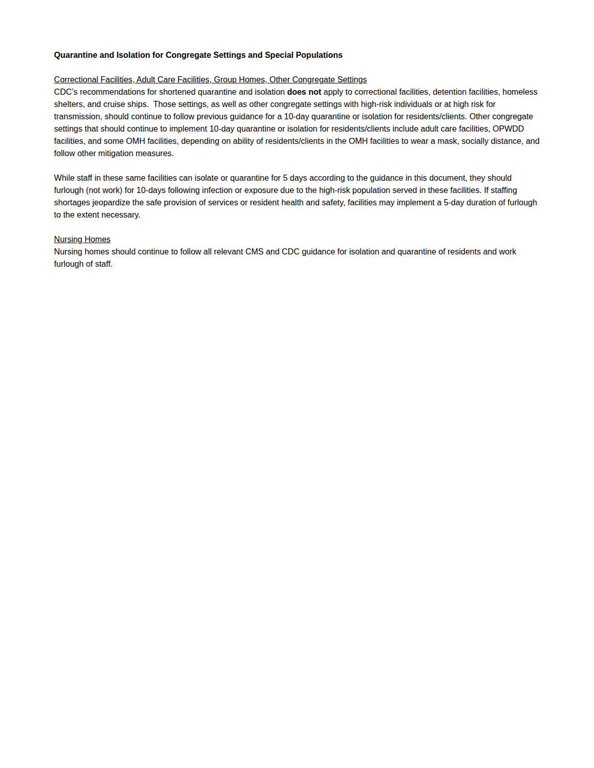Quarantine and Isolation for Congregate Settings and Special Populations
Correctional Facilities, Adult Care Facilities, Group Homes, Other Congregate Settings
CDC’s recommendations for shortened quarantine and isolation does not apply to correctional facilities, detention facilities, homeless shelters, and cruise ships. Those settings, as well as other congregate settings with high-risk individuals or at high risk for transmission, should continue to follow previous guidance for a 10-day quarantine or isolation for residents/clients. Other congregate settings that should continue to implement 10-day quarantine or isolation for residents/clients include adult care facilities, OPWDD facilities, and some OMH facilities, depending on ability of residents/clients in the OMH facilities to wear a mask, socially distance, and follow other mitigation measures.
While staff in these same facilities can isolate or quarantine for 5 days according to the guidance in this document, they should furlough (not work) for 10-days following infection or exposure due to the high-risk population served in these facilities. If staffing shortages jeopardize the safe provision of services or resident health and safety, facilities may implement a 5-day duration of furlough to the extent necessary.
Nursing Homes
Nursing homes should continue to follow all relevant CMS and CDC guidance for isolation and quarantine of residents and work furlough of staff.